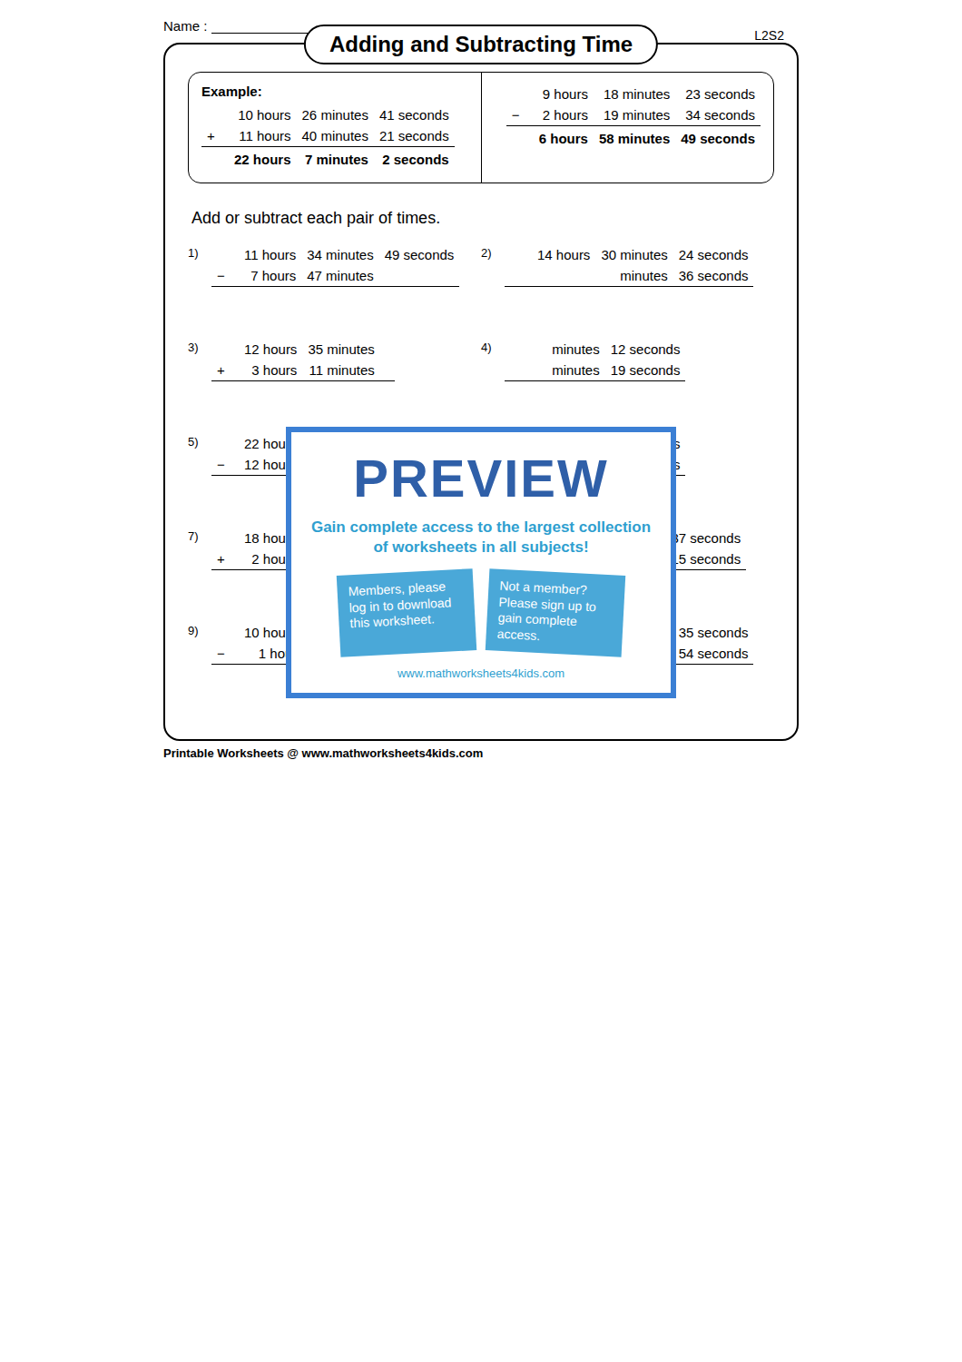Name :
Adding and Subtracting Time
L2S2
Example:
| | 10 hours | 26 minutes | 41 seconds |
| + | 11 hours | 40 minutes | 21 seconds |
| | 22 hours | 7 minutes | 2 seconds |
| | 9 hours | 18 minutes | 23 seconds |
| − | 2 hours | 19 minutes | 34 seconds |
| | 6 hours | 58 minutes | 49 seconds |
Add or subtract each pair of times.
1)
| | 11 hours | 34 minutes | 49 seconds |
| − | 7 hours | 47 minutes | |
2)
| | 14 hours | 30 minutes | 24 seconds |
| | | minutes | 36 seconds |
3)
| | 12 hours | 35 minutes | |
| + | 3 hours | 11 minutes | |
4)
| | | minutes | 12 seconds |
| | | minutes | 19 seconds |
5)
| | 22 hours | 7 minutes | |
| − | 12 hours | 59 minutes | |
6)
| | | minutes | 20 seconds |
| | | minutes | 45 seconds |
7)
| | 18 hours | 27 minutes | |
| + | 2 hours | 33 minutes | 8 seconds |
8)
| | | minutes | 37 seconds |
| − | 6 hours | 12 minutes | 15 seconds |
9)
| | 10 hours | 23 minutes | 3 seconds |
| − | 1 hour | 48 minutes | 30 seconds |
10)
| | 8 hours | 50 minutes | 35 seconds |
| + | 13 hours | 42 minutes | 54 seconds |
Printable Worksheets @ www.mathworksheets4kids.com
PREVIEW
Gain complete access to the largest collection of worksheets in all subjects!
Members, please log in to download this worksheet.
Not a member? Please sign up to gain complete access.
www.mathworksheets4kids.com